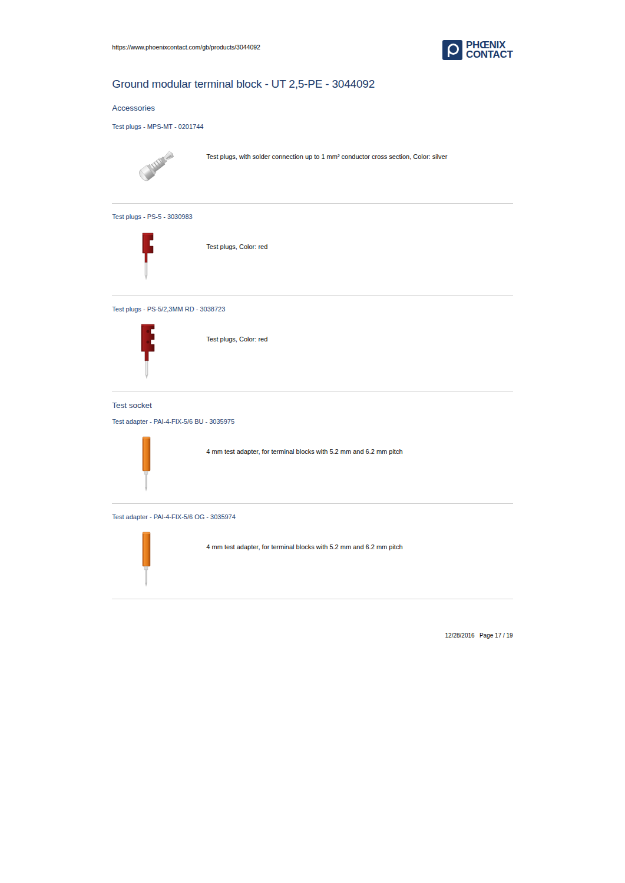https://www.phoenixcontact.com/gb/products/3044092
PHŒNIX
CONTACT
Ground modular terminal block - UT 2,5-PE - 3044092
Accessories
Test plugs - MPS-MT - 0201744
Test plugs, with solder connection up to 1 mm² conductor cross section, Color: silver
Test plugs - PS-5 - 3030983
Test plugs, Color: red
Test plugs - PS-5/2,3MM RD - 3038723
Test plugs, Color: red
Test socket
Test adapter - PAI-4-FIX-5/6 BU - 3035975
4 mm test adapter, for terminal blocks with 5.2 mm and 6.2 mm pitch
Test adapter - PAI-4-FIX-5/6 OG - 3035974
4 mm test adapter, for terminal blocks with 5.2 mm and 6.2 mm pitch
12/28/2016 Page 17 / 19